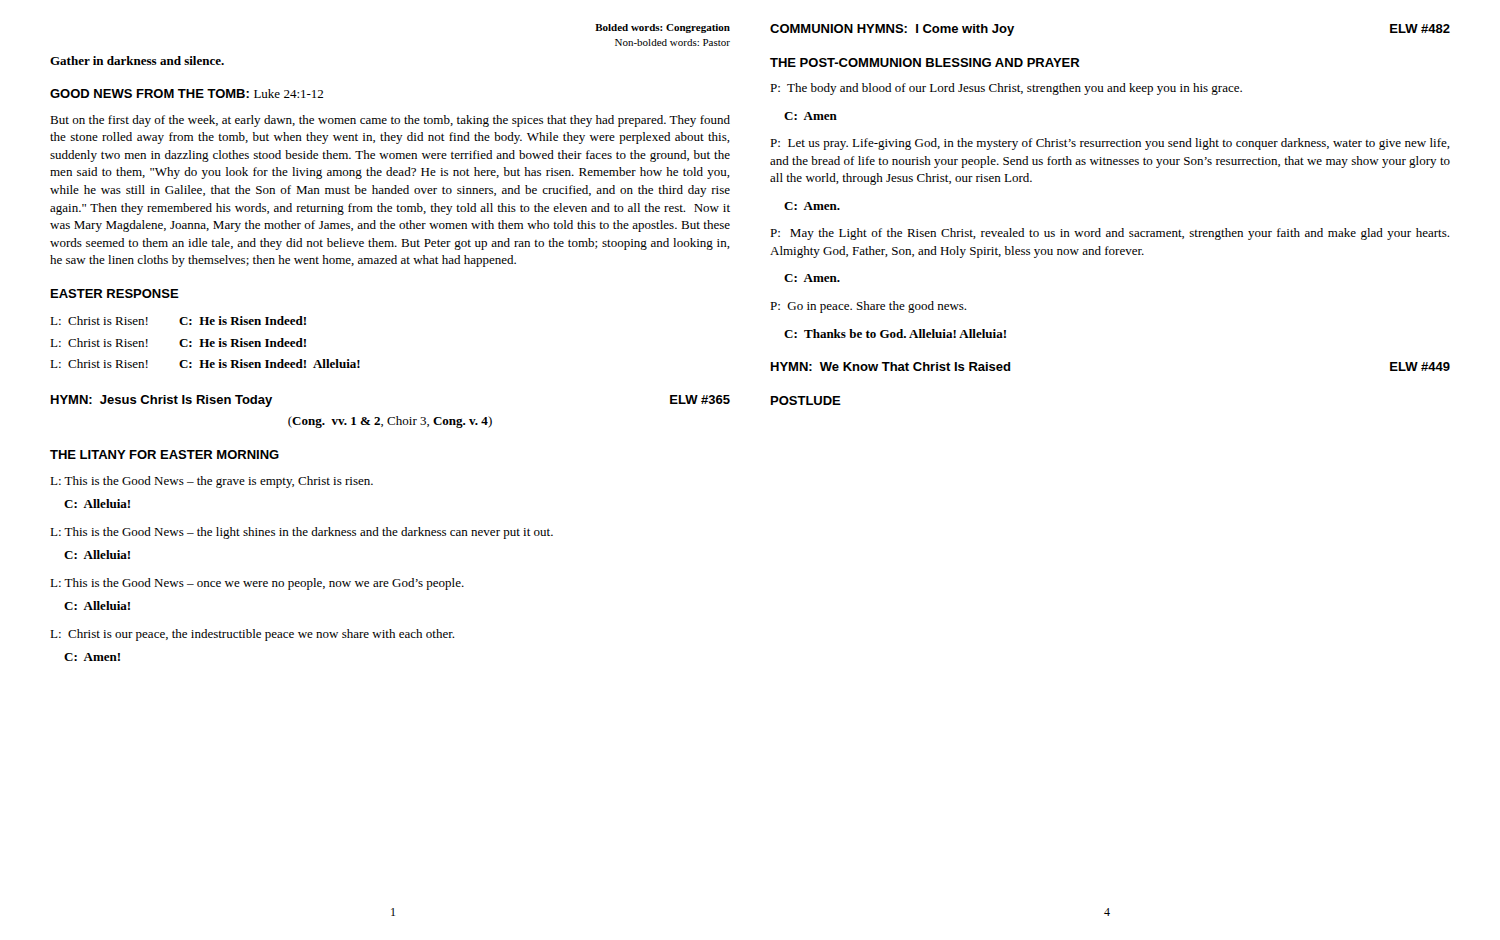Bolded words: Congregation
Non-bolded words: Pastor
Gather in darkness and silence.
GOOD NEWS FROM THE TOMB: Luke 24:1-12
But on the first day of the week, at early dawn, the women came to the tomb, taking the spices that they had prepared. They found the stone rolled away from the tomb, but when they went in, they did not find the body. While they were perplexed about this, suddenly two men in dazzling clothes stood beside them. The women were terrified and bowed their faces to the ground, but the men said to them, "Why do you look for the living among the dead? He is not here, but has risen. Remember how he told you, while he was still in Galilee, that the Son of Man must be handed over to sinners, and be crucified, and on the third day rise again." Then they remembered his words, and returning from the tomb, they told all this to the eleven and to all the rest. Now it was Mary Magdalene, Joanna, Mary the mother of James, and the other women with them who told this to the apostles. But these words seemed to them an idle tale, and they did not believe them. But Peter got up and ran to the tomb; stooping and looking in, he saw the linen cloths by themselves; then he went home, amazed at what had happened.
EASTER RESPONSE
| L: Christ is Risen! | C: He is Risen Indeed! |
| L: Christ is Risen! | C: He is Risen Indeed! |
| L: Christ is Risen! | C: He is Risen Indeed! Alleluia! |
HYMN: Jesus Christ Is Risen Today ELW #365
(Cong. vv. 1 & 2, Choir 3, Cong. v. 4)
THE LITANY FOR EASTER MORNING
L: This is the Good News – the grave is empty, Christ is risen.
C: Alleluia!
L: This is the Good News – the light shines in the darkness and the darkness can never put it out.
C: Alleluia!
L: This is the Good News – once we were no people, now we are God’s people.
C: Alleluia!
L: Christ is our peace, the indestructible peace we now share with each other.
C: Amen!
1
COMMUNION HYMNS: I Come with Joy ELW #482
THE POST-COMMUNION BLESSING AND PRAYER
P: The body and blood of our Lord Jesus Christ, strengthen you and keep you in his grace.
C: Amen
P: Let us pray. Life-giving God, in the mystery of Christ’s resurrection you send light to conquer darkness, water to give new life, and the bread of life to nourish your people. Send us forth as witnesses to your Son’s resurrection, that we may show your glory to all the world, through Jesus Christ, our risen Lord.
C: Amen.
P: May the Light of the Risen Christ, revealed to us in word and sacrament, strengthen your faith and make glad your hearts. Almighty God, Father, Son, and Holy Spirit, bless you now and forever.
C: Amen.
P: Go in peace. Share the good news.
C: Thanks be to God. Alleluia! Alleluia!
HYMN: We Know That Christ Is Raised ELW #449
POSTLUDE
4